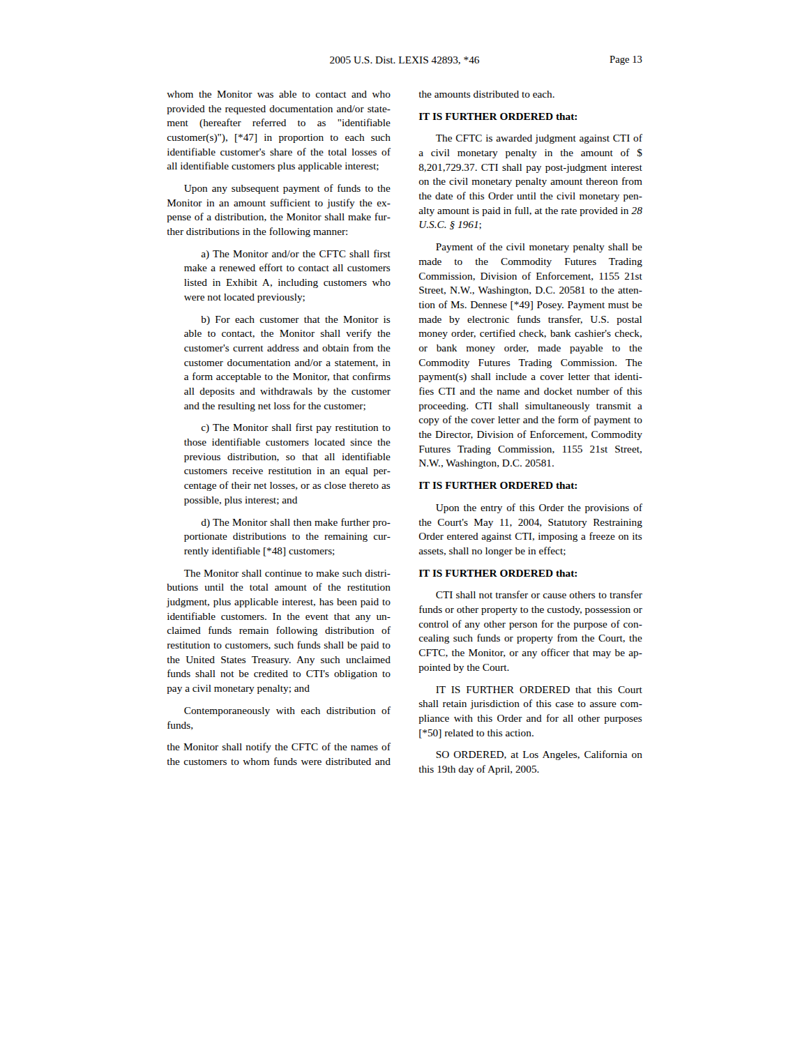Page 13
2005 U.S. Dist. LEXIS 42893, *46
whom the Monitor was able to contact and who provided the requested documentation and/or statement (hereafter referred to as "identifiable customer(s)"), [*47] in proportion to each such identifiable customer's share of the total losses of all identifiable customers plus applicable interest;
Upon any subsequent payment of funds to the Monitor in an amount sufficient to justify the expense of a distribution, the Monitor shall make further distributions in the following manner:
a) The Monitor and/or the CFTC shall first make a renewed effort to contact all customers listed in Exhibit A, including customers who were not located previously;
b) For each customer that the Monitor is able to contact, the Monitor shall verify the customer's current address and obtain from the customer documentation and/or a statement, in a form acceptable to the Monitor, that confirms all deposits and withdrawals by the customer and the resulting net loss for the customer;
c) The Monitor shall first pay restitution to those identifiable customers located since the previous distribution, so that all identifiable customers receive restitution in an equal percentage of their net losses, or as close thereto as possible, plus interest; and
d) The Monitor shall then make further proportionate distributions to the remaining currently identifiable [*48] customers;
The Monitor shall continue to make such distributions until the total amount of the restitution judgment, plus applicable interest, has been paid to identifiable customers. In the event that any unclaimed funds remain following distribution of restitution to customers, such funds shall be paid to the United States Treasury. Any such unclaimed funds shall not be credited to CTI's obligation to pay a civil monetary penalty; and
Contemporaneously with each distribution of funds,
the Monitor shall notify the CFTC of the names of the customers to whom funds were distributed and the amounts distributed to each.
IT IS FURTHER ORDERED that:
The CFTC is awarded judgment against CTI of a civil monetary penalty in the amount of $ 8,201,729.37. CTI shall pay post-judgment interest on the civil monetary penalty amount thereon from the date of this Order until the civil monetary penalty amount is paid in full, at the rate provided in 28 U.S.C. § 1961;
Payment of the civil monetary penalty shall be made to the Commodity Futures Trading Commission, Division of Enforcement, 1155 21st Street, N.W., Washington, D.C. 20581 to the attention of Ms. Dennese [*49] Posey. Payment must be made by electronic funds transfer, U.S. postal money order, certified check, bank cashier's check, or bank money order, made payable to the Commodity Futures Trading Commission. The payment(s) shall include a cover letter that identifies CTI and the name and docket number of this proceeding. CTI shall simultaneously transmit a copy of the cover letter and the form of payment to the Director, Division of Enforcement, Commodity Futures Trading Commission, 1155 21st Street, N.W., Washington, D.C. 20581.
IT IS FURTHER ORDERED that:
Upon the entry of this Order the provisions of the Court's May 11, 2004, Statutory Restraining Order entered against CTI, imposing a freeze on its assets, shall no longer be in effect;
IT IS FURTHER ORDERED that:
CTI shall not transfer or cause others to transfer funds or other property to the custody, possession or control of any other person for the purpose of concealing such funds or property from the Court, the CFTC, the Monitor, or any officer that may be appointed by the Court.
IT IS FURTHER ORDERED that this Court shall retain jurisdiction of this case to assure compliance with this Order and for all other purposes [*50] related to this action.
SO ORDERED, at Los Angeles, California on this 19th day of April, 2005.